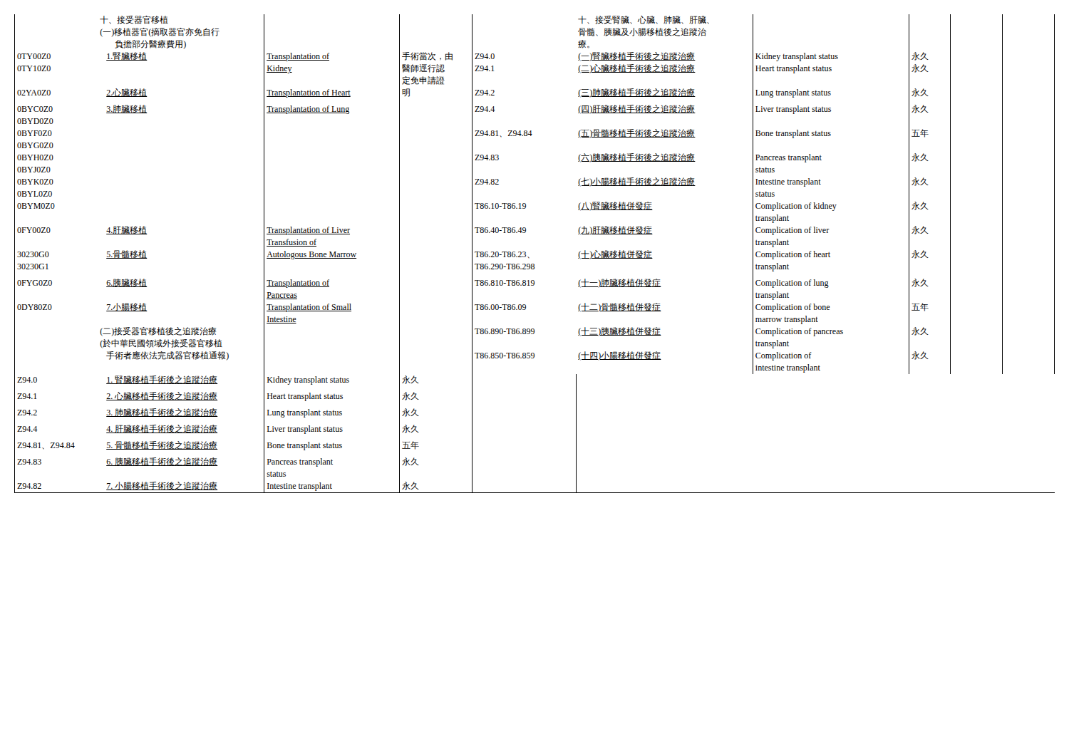| | 十、接受器官移植 | | | | 十、接受腎臟、心臟、肺臟、肝臟、 | | | | |
| | (一)移植器官(摘取器官亦免自行 | | | | 骨髓、胰臟及小腸移植後之追蹤治 | | | | |
| | 負擔部分醫療費用) | | | | 療。 | | | | |
| 0TY00Z0 | 1.腎臟移植 | Transplantation of | 手術當次，由 | Z94.0 | (一)腎臟移植手術後之追蹤治療 | Kidney transplant status | 永久 | | |
| 0TY10Z0 | | Kidney | 醫師逕行認 | Z94.1 | (二)心臟移植手術後之追蹤治療 | Heart transplant status | 永久 | | |
| | | | 定免申請證 | | | | | | |
| 02YA0Z0 | 2.心臟移植 | Transplantation of Heart | 明 | Z94.2 | (三)肺臟移植手術後之追蹤治療 | Lung transplant status | 永久 | | |
| 0BYC0Z0 | 3.肺臟移植 | Transplantation of Lung | | Z94.4 | (四)肝臟移植手術後之追蹤治療 | Liver transplant status | 永久 | | |
| 0BYD0Z0 | | | | | | | | | |
| 0BYF0Z0 | | | | Z94.81、Z94.84 | (五)骨髓移植手術後之追蹤治療 | Bone transplant status | 五年 | | |
| 0BYG0Z0 | | | | | | | | | |
| 0BYH0Z0 | | | | Z94.83 | (六)胰臟移植手術後之追蹤治療 | Pancreas transplant | 永久 | | |
| 0BYJ0Z0 | | | | | | status | | | |
| 0BYK0Z0 | | | | Z94.82 | (七)小腸移植手術後之追蹤治療 | Intestine transplant | 永久 | | |
| 0BYL0Z0 | | | | | | status | | | |
| 0BYM0Z0 | | | | T86.10-T86.19 | (八)腎臟移植併發症 | Complication of kidney | 永久 | | |
| | | | | | | transplant | | | |
| 0FY00Z0 | 4.肝臟移植 | Transplantation of Liver | | T86.40-T86.49 | (九)肝臟移植併發症 | Complication of liver | 永久 | | |
| | | Transfusion of | | | | transplant | | | |
| 30230G0 | 5.骨髓移植 | Autologous Bone Marrow | | T86.20-T86.23、 | (十)心臟移植併發症 | Complication of heart | 永久 | | |
| 30230G1 | | | | T86.290-T86.298 | | transplant | | | |
| 0FYG0Z0 | 6.胰臟移植 | Transplantation of | | T86.810-T86.819 | (十一)肺臟移植併發症 | Complication of lung | 永久 | | |
| | | Pancreas | | | | transplant | | | |
| 0DY80Z0 | 7.小腸移植 | Transplantation of Small | | T86.00-T86.09 | (十二)骨髓移植併發症 | Complication of bone | 五年 | | |
| | | Intestine | | | | marrow transplant | | | |
| | (二)接受器官移植後之追蹤治療 | | | T86.890-T86.899 | (十三)胰臟移植併發症 | Complication of pancreas | 永久 | | |
| | (於中華民國領域外接受器官移植 | | | | | transplant | | | |
| | 手術者應依法完成器官移植通報) | | | T86.850-T86.859 | (十四)小腸移植併發症 | Complication of | 永久 | | |
| | | | | | | intestine transplant | | | |
| Z94.0 | 1. 腎臟移植手術後之追蹤治療 | Kidney transplant status | 永久 | | | | | | |
| Z94.1 | 2. 心臟移植手術後之追蹤治療 | Heart transplant status | 永久 | | | | | | |
| Z94.2 | 3. 肺臟移植手術後之追蹤治療 | Lung transplant status | 永久 | | | | | | |
| Z94.4 | 4. 肝臟移植手術後之追蹤治療 | Liver transplant status | 永久 | | | | | | |
| Z94.81、Z94.84 | 5. 骨髓移植手術後之追蹤治療 | Bone transplant status | 五年 | | | | | | |
| Z94.83 | 6. 胰臟移植手術後之追蹤治療 | Pancreas transplant | 永久 | | | | | | |
| | | status | | | | | | | |
| Z94.82 | 7. 小腸移植手術後之追蹤治療 | Intestine transplant | 永久 | | | | | | |